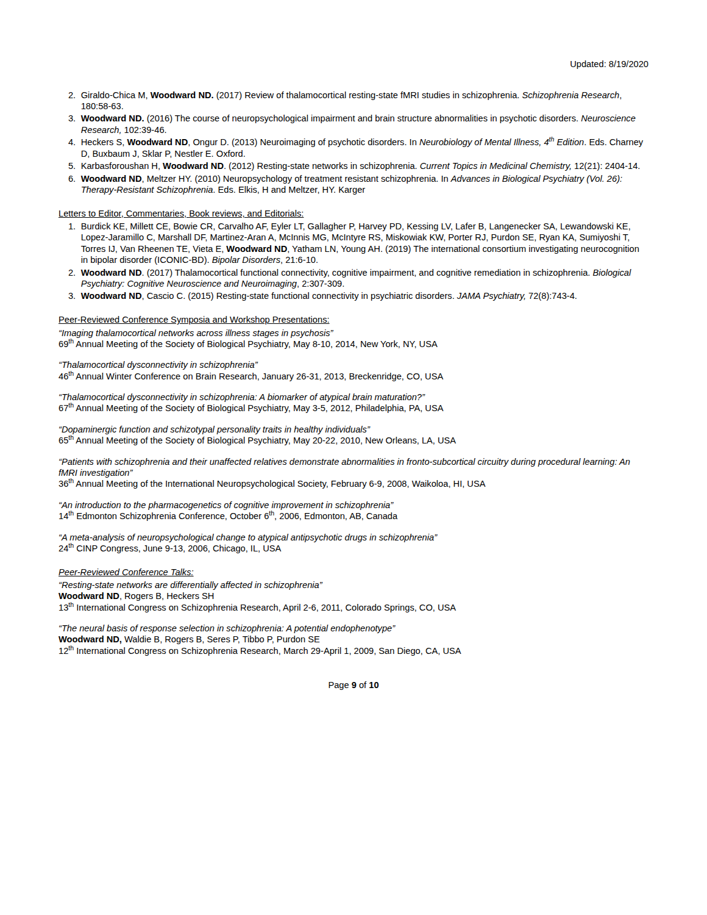Updated: 8/19/2020
Giraldo-Chica M, Woodward ND. (2017) Review of thalamocortical resting-state fMRI studies in schizophrenia. Schizophrenia Research, 180:58-63.
Woodward ND. (2016) The course of neuropsychological impairment and brain structure abnormalities in psychotic disorders. Neuroscience Research, 102:39-46.
Heckers S, Woodward ND, Ongur D. (2013) Neuroimaging of psychotic disorders. In Neurobiology of Mental Illness, 4th Edition. Eds. Charney D, Buxbaum J, Sklar P, Nestler E. Oxford.
Karbasforoushan H, Woodward ND. (2012) Resting-state networks in schizophrenia. Current Topics in Medicinal Chemistry, 12(21): 2404-14.
Woodward ND, Meltzer HY. (2010) Neuropsychology of treatment resistant schizophrenia. In Advances in Biological Psychiatry (Vol. 26): Therapy-Resistant Schizophrenia. Eds. Elkis, H and Meltzer, HY. Karger
Letters to Editor, Commentaries, Book reviews, and Editorials:
Burdick KE, Millett CE, Bowie CR, Carvalho AF, Eyler LT, Gallagher P, Harvey PD, Kessing LV, Lafer B, Langenecker SA, Lewandowski KE, Lopez-Jaramillo C, Marshall DF, Martinez-Aran A, McInnis MG, McIntyre RS, Miskowiak KW, Porter RJ, Purdon SE, Ryan KA, Sumiyoshi T, Torres IJ, Van Rheenen TE, Vieta E, Woodward ND, Yatham LN, Young AH. (2019) The international consortium investigating neurocognition in bipolar disorder (ICONIC-BD). Bipolar Disorders, 21:6-10.
Woodward ND. (2017) Thalamocortical functional connectivity, cognitive impairment, and cognitive remediation in schizophrenia. Biological Psychiatry: Cognitive Neuroscience and Neuroimaging, 2:307-309.
Woodward ND, Cascio C. (2015) Resting-state functional connectivity in psychiatric disorders. JAMA Psychiatry, 72(8):743-4.
Peer-Reviewed Conference Symposia and Workshop Presentations:
“Imaging thalamocortical networks across illness stages in psychosis”
69th Annual Meeting of the Society of Biological Psychiatry, May 8-10, 2014, New York, NY, USA
“Thalamocortical dysconnectivity in schizophrenia”
46th Annual Winter Conference on Brain Research, January 26-31, 2013, Breckenridge, CO, USA
“Thalamocortical dysconnectivity in schizophrenia: A biomarker of atypical brain maturation?”
67th Annual Meeting of the Society of Biological Psychiatry, May 3-5, 2012, Philadelphia, PA, USA
“Dopaminergic function and schizotypal personality traits in healthy individuals”
65th Annual Meeting of the Society of Biological Psychiatry, May 20-22, 2010, New Orleans, LA, USA
“Patients with schizophrenia and their unaffected relatives demonstrate abnormalities in fronto-subcortical circuitry during procedural learning: An fMRI investigation”
36th Annual Meeting of the International Neuropsychological Society, February 6-9, 2008, Waikoloa, HI, USA
“An introduction to the pharmacogenetics of cognitive improvement in schizophrenia”
14th Edmonton Schizophrenia Conference, October 6th, 2006, Edmonton, AB, Canada
“A meta-analysis of neuropsychological change to atypical antipsychotic drugs in schizophrenia”
24th CINP Congress, June 9-13, 2006, Chicago, IL, USA
Peer-Reviewed Conference Talks:
“Resting-state networks are differentially affected in schizophrenia”
Woodward ND, Rogers B, Heckers SH
13th International Congress on Schizophrenia Research, April 2-6, 2011, Colorado Springs, CO, USA
“The neural basis of response selection in schizophrenia: A potential endophenotype”
Woodward ND, Waldie B, Rogers B, Seres P, Tibbo P, Purdon SE
12th International Congress on Schizophrenia Research, March 29-April 1, 2009, San Diego, CA, USA
Page 9 of 10